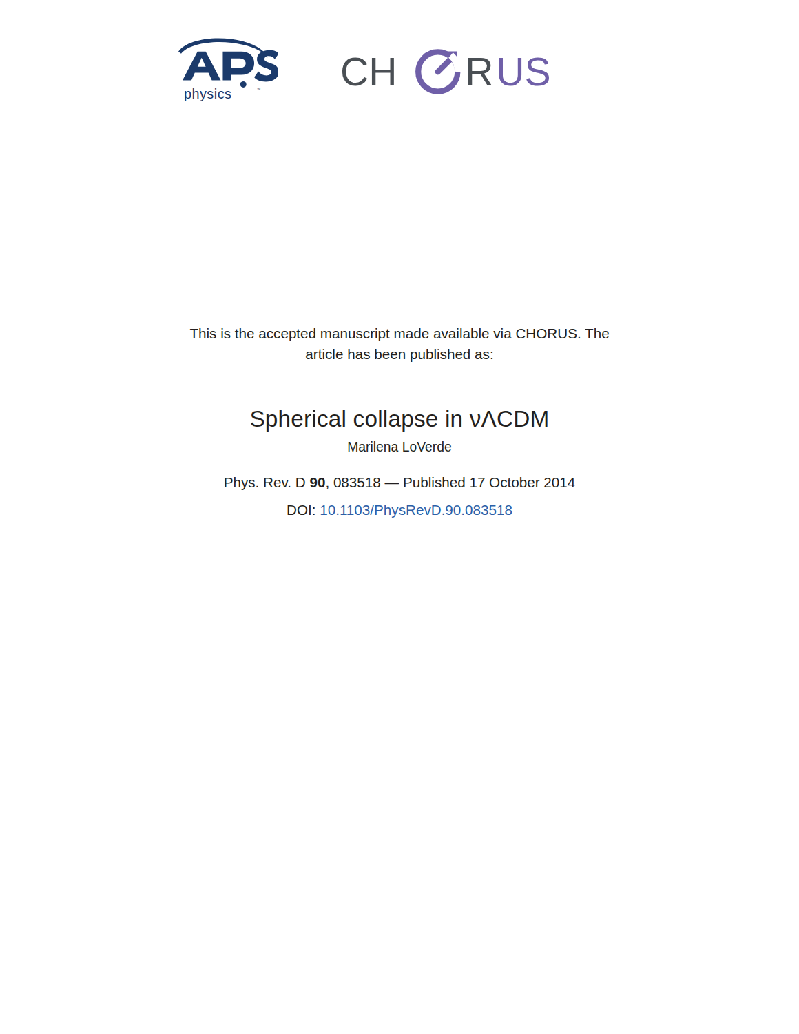physics ™
CH R US
This is the accepted manuscript made available via CHORUS. The article has been published as:
Spherical collapse in νΛCDM
Marilena LoVerde
Phys. Rev. D 90, 083518 — Published 17 October 2014
DOI: 10.1103/PhysRevD.90.083518